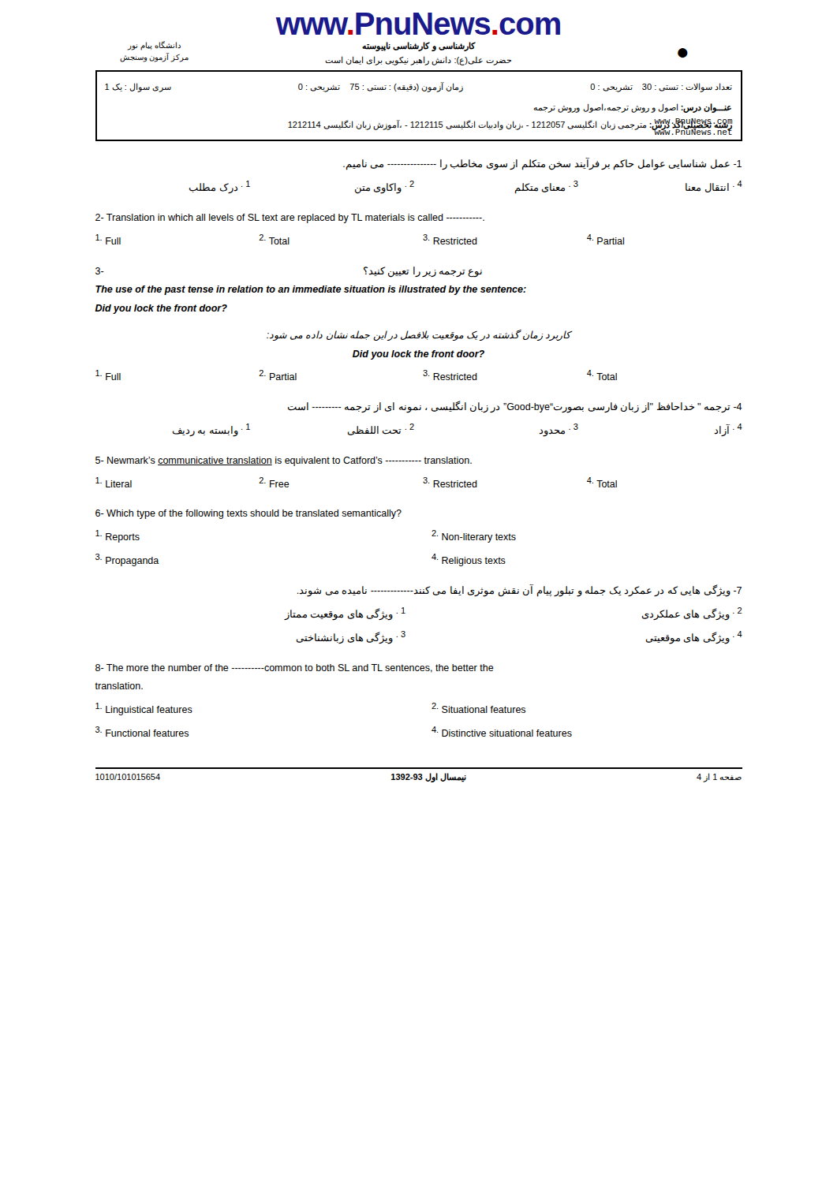www. PnuNews. com
●
کارشناسی و کارشناسی ناپیوسته
حضرت علی(ع): دانش راهبر نیکویی برای ایمان است
دانشگاه پیام نور
مرکز آزمون وسنجش
تعداد سوالات : تستی : 30 تشریحی : 0
زمان آزمون (دقیقه) : تستی : 75 تشریحی : 0
سری سوال : یک 1
عنـــوان درس: اصول و روش ترجمه،اصول وروش ترجمه
www.PnuNews.com
www.PnuNews.net
رشته تحصیلی/کد درس: مترجمی زبان انگلیسی 1212057 - ،زبان وادبیات انگلیسی 1212115 - ،آموزش زبان انگلیسی 1212114
1- عمل شناسایی عوامل حاکم بر فرآیند سخن متکلم از سوی مخاطب را --------------- می نامیم.
4 . انتقال معنا
3 . معنای متکلم
2 . واکاوی متن
1 . درک مطلب
2- Translation in which all levels of SL text are replaced by TL materials is called -----------.
1. Full
2. Total
3. Restricted
4. Partial
3- نوع ترجمه زیر را تعیین کنید؟
The use of the past tense in relation to an immediate situation is illustrated by the sentence:
Did you lock the front door?
کاربرد زمان گذشته در یک موقعیت بلافصل در این جمله نشان داده می شود:
Did you lock the front door?
1. Full
2. Partial
3. Restricted
4. Total
4- ترجمه " خداحافظ "از زبان فارسی بصورت“Good-bye” در زبان انگلیسی ، نمونه ای از ترجمه --------- است
4 . آزاد
3 . محدود
2 . تحت اللفظی
1 . وابسته به ردیف
5- Newmark’s communicative translation is equivalent to Catford’s ----------- translation.
1. Literal
2. Free
3. Restricted
4. Total
6- Which type of the following texts should be translated semantically?
1. Reports
2. Non-literary texts
3. Propaganda
4. Religious texts
7- ویژگی هایی که در عمکرد یک جمله و تبلور پیام آن نقش موثری ایفا می کنند------------- نامیده می شوند.
2 . ویژگی های عملکردی
1 . ویژگی های موقعیت ممتاز
4 . ویژگی های موقعیتی
3 . ویژگی های زبانشناختی
8- The more the number of the ----------common to both SL and TL sentences, the better the
translation.
1. Linguistical features
2. Situational features
3. Functional features
4. Distinctive situational features
صفحه 1 از 4
نیمسال اول 93-1392
1010/101015654